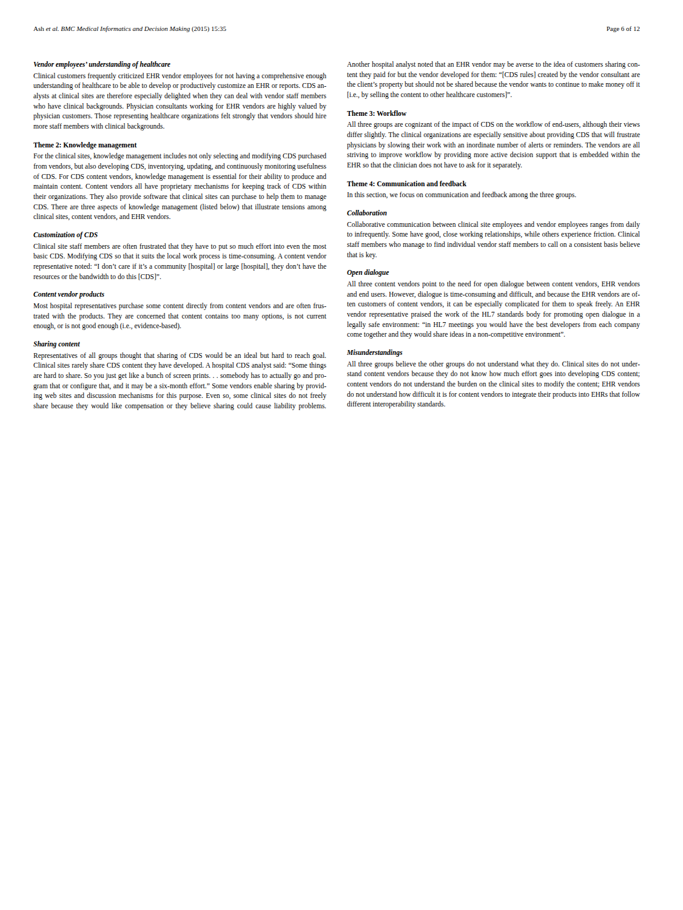Ash et al. BMC Medical Informatics and Decision Making (2015) 15:35
Page 6 of 12
Vendor employees’ understanding of healthcare
Clinical customers frequently criticized EHR vendor employees for not having a comprehensive enough understanding of healthcare to be able to develop or productively customize an EHR or reports. CDS analysts at clinical sites are therefore especially delighted when they can deal with vendor staff members who have clinical backgrounds. Physician consultants working for EHR vendors are highly valued by physician customers. Those representing healthcare organizations felt strongly that vendors should hire more staff members with clinical backgrounds.
Theme 2: Knowledge management
For the clinical sites, knowledge management includes not only selecting and modifying CDS purchased from vendors, but also developing CDS, inventorying, updating, and continuously monitoring usefulness of CDS. For CDS content vendors, knowledge management is essential for their ability to produce and maintain content. Content vendors all have proprietary mechanisms for keeping track of CDS within their organizations. They also provide software that clinical sites can purchase to help them to manage CDS. There are three aspects of knowledge management (listed below) that illustrate tensions among clinical sites, content vendors, and EHR vendors.
Customization of CDS
Clinical site staff members are often frustrated that they have to put so much effort into even the most basic CDS. Modifying CDS so that it suits the local work process is time-consuming. A content vendor representative noted: “I don’t care if it’s a community [hospital] or large [hospital], they don’t have the resources or the bandwidth to do this [CDS]”.
Content vendor products
Most hospital representatives purchase some content directly from content vendors and are often frustrated with the products. They are concerned that content contains too many options, is not current enough, or is not good enough (i.e., evidence-based).
Sharing content
Representatives of all groups thought that sharing of CDS would be an ideal but hard to reach goal. Clinical sites rarely share CDS content they have developed. A hospital CDS analyst said: “Some things are hard to share. So you just get like a bunch of screen prints. . . somebody has to actually go and program that or configure that, and it may be a six-month effort.” Some vendors enable sharing by providing web sites and discussion mechanisms for this purpose. Even so, some clinical sites do not freely share because they would like compensation or they believe sharing could cause liability problems. Another hospital analyst noted that an EHR vendor may be averse to the idea of customers sharing content they paid for but the vendor developed for them: “[CDS rules] created by the vendor consultant are the client’s property but should not be shared because the vendor wants to continue to make money off it [i.e., by selling the content to other healthcare customers]”.
Theme 3: Workflow
All three groups are cognizant of the impact of CDS on the workflow of end-users, although their views differ slightly. The clinical organizations are especially sensitive about providing CDS that will frustrate physicians by slowing their work with an inordinate number of alerts or reminders. The vendors are all striving to improve workflow by providing more active decision support that is embedded within the EHR so that the clinician does not have to ask for it separately.
Theme 4: Communication and feedback
In this section, we focus on communication and feedback among the three groups.
Collaboration
Collaborative communication between clinical site employees and vendor employees ranges from daily to infrequently. Some have good, close working relationships, while others experience friction. Clinical staff members who manage to find individual vendor staff members to call on a consistent basis believe that is key.
Open dialogue
All three content vendors point to the need for open dialogue between content vendors, EHR vendors and end users. However, dialogue is time-consuming and difficult, and because the EHR vendors are often customers of content vendors, it can be especially complicated for them to speak freely. An EHR vendor representative praised the work of the HL7 standards body for promoting open dialogue in a legally safe environment: “in HL7 meetings you would have the best developers from each company come together and they would share ideas in a non-competitive environment”.
Misunderstandings
All three groups believe the other groups do not understand what they do. Clinical sites do not understand content vendors because they do not know how much effort goes into developing CDS content; content vendors do not understand the burden on the clinical sites to modify the content; EHR vendors do not understand how difficult it is for content vendors to integrate their products into EHRs that follow different interoperability standards.